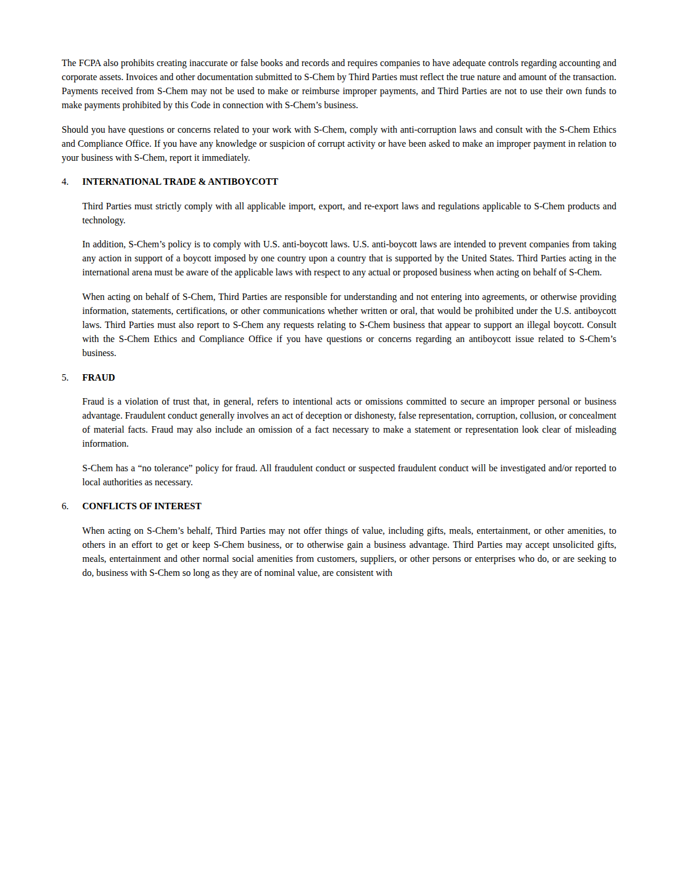The FCPA also prohibits creating inaccurate or false books and records and requires companies to have adequate controls regarding accounting and corporate assets. Invoices and other documentation submitted to S-Chem by Third Parties must reflect the true nature and amount of the transaction. Payments received from S-Chem may not be used to make or reimburse improper payments, and Third Parties are not to use their own funds to make payments prohibited by this Code in connection with S-Chem’s business.
Should you have questions or concerns related to your work with S-Chem, comply with anti-corruption laws and consult with the S-Chem Ethics and Compliance Office. If you have any knowledge or suspicion of corrupt activity or have been asked to make an improper payment in relation to your business with S-Chem, report it immediately.
International Trade & Antiboycott
Third Parties must strictly comply with all applicable import, export, and re-export laws and regulations applicable to S-Chem products and technology.
In addition, S-Chem’s policy is to comply with U.S. anti-boycott laws. U.S. anti-boycott laws are intended to prevent companies from taking any action in support of a boycott imposed by one country upon a country that is supported by the United States. Third Parties acting in the international arena must be aware of the applicable laws with respect to any actual or proposed business when acting on behalf of S-Chem.
When acting on behalf of S-Chem, Third Parties are responsible for understanding and not entering into agreements, or otherwise providing information, statements, certifications, or other communications whether written or oral, that would be prohibited under the U.S. antiboycott laws. Third Parties must also report to S-Chem any requests relating to S-Chem business that appear to support an illegal boycott. Consult with the S-Chem Ethics and Compliance Office if you have questions or concerns regarding an antiboycott issue related to S-Chem’s business.
Fraud
Fraud is a violation of trust that, in general, refers to intentional acts or omissions committed to secure an improper personal or business advantage. Fraudulent conduct generally involves an act of deception or dishonesty, false representation, corruption, collusion, or concealment of material facts. Fraud may also include an omission of a fact necessary to make a statement or representation look clear of misleading information.
S-Chem has a “no tolerance” policy for fraud. All fraudulent conduct or suspected fraudulent conduct will be investigated and/or reported to local authorities as necessary.
Conflicts of Interest
When acting on S-Chem’s behalf, Third Parties may not offer things of value, including gifts, meals, entertainment, or other amenities, to others in an effort to get or keep S-Chem business, or to otherwise gain a business advantage. Third Parties may accept unsolicited gifts, meals, entertainment and other normal social amenities from customers, suppliers, or other persons or enterprises who do, or are seeking to do, business with S-Chem so long as they are of nominal value, are consistent with